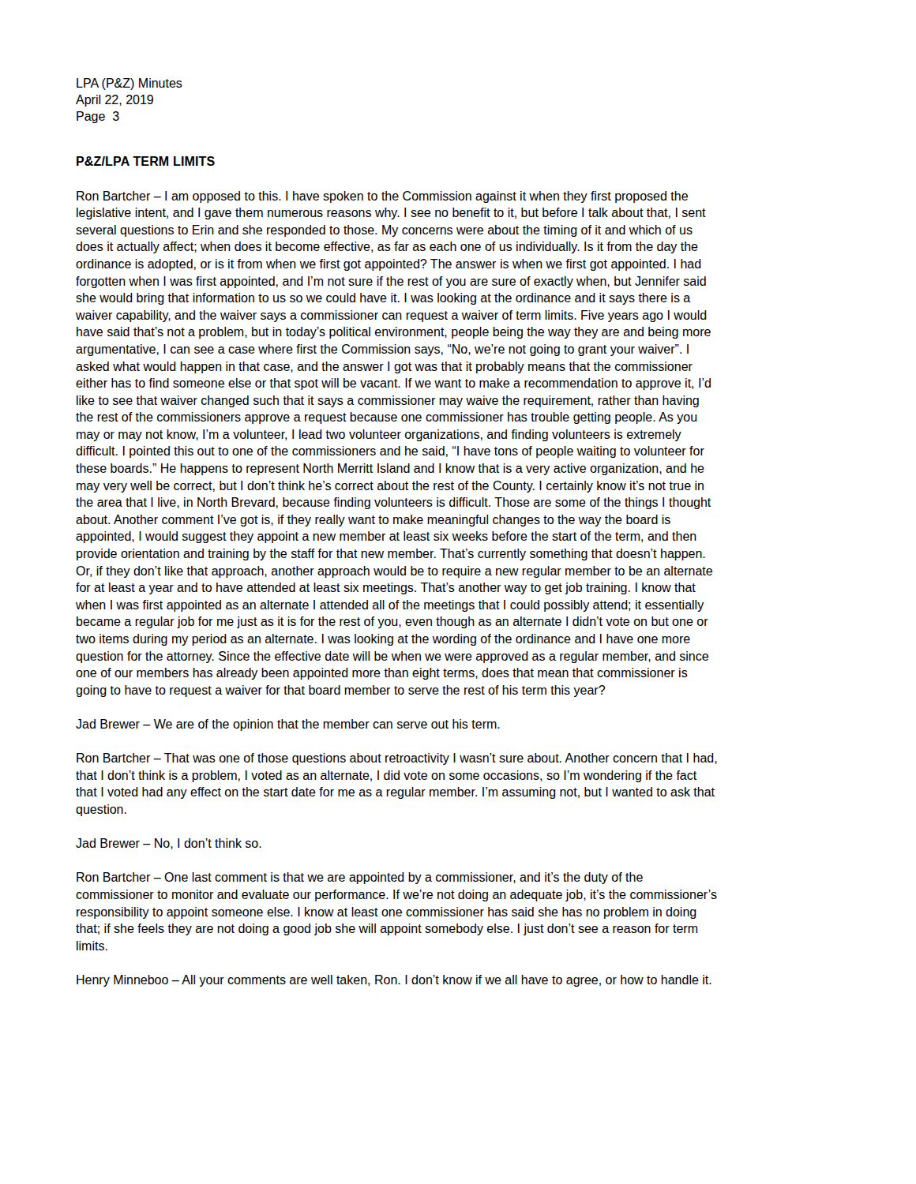LPA (P&Z) Minutes
April 22, 2019
Page 3
P&Z/LPA TERM LIMITS
Ron Bartcher – I am opposed to this. I have spoken to the Commission against it when they first proposed the legislative intent, and I gave them numerous reasons why. I see no benefit to it, but before I talk about that, I sent several questions to Erin and she responded to those. My concerns were about the timing of it and which of us does it actually affect; when does it become effective, as far as each one of us individually. Is it from the day the ordinance is adopted, or is it from when we first got appointed? The answer is when we first got appointed. I had forgotten when I was first appointed, and I’m not sure if the rest of you are sure of exactly when, but Jennifer said she would bring that information to us so we could have it. I was looking at the ordinance and it says there is a waiver capability, and the waiver says a commissioner can request a waiver of term limits. Five years ago I would have said that’s not a problem, but in today’s political environment, people being the way they are and being more argumentative, I can see a case where first the Commission says, “No, we’re not going to grant your waiver”. I asked what would happen in that case, and the answer I got was that it probably means that the commissioner either has to find someone else or that spot will be vacant. If we want to make a recommendation to approve it, I’d like to see that waiver changed such that it says a commissioner may waive the requirement, rather than having the rest of the commissioners approve a request because one commissioner has trouble getting people. As you may or may not know, I’m a volunteer, I lead two volunteer organizations, and finding volunteers is extremely difficult. I pointed this out to one of the commissioners and he said, “I have tons of people waiting to volunteer for these boards.” He happens to represent North Merritt Island and I know that is a very active organization, and he may very well be correct, but I don’t think he’s correct about the rest of the County. I certainly know it’s not true in the area that I live, in North Brevard, because finding volunteers is difficult. Those are some of the things I thought about. Another comment I’ve got is, if they really want to make meaningful changes to the way the board is appointed, I would suggest they appoint a new member at least six weeks before the start of the term, and then provide orientation and training by the staff for that new member. That’s currently something that doesn’t happen. Or, if they don’t like that approach, another approach would be to require a new regular member to be an alternate for at least a year and to have attended at least six meetings. That’s another way to get job training. I know that when I was first appointed as an alternate I attended all of the meetings that I could possibly attend; it essentially became a regular job for me just as it is for the rest of you, even though as an alternate I didn’t vote on but one or two items during my period as an alternate. I was looking at the wording of the ordinance and I have one more question for the attorney. Since the effective date will be when we were approved as a regular member, and since one of our members has already been appointed more than eight terms, does that mean that commissioner is going to have to request a waiver for that board member to serve the rest of his term this year?
Jad Brewer – We are of the opinion that the member can serve out his term.
Ron Bartcher – That was one of those questions about retroactivity I wasn’t sure about. Another concern that I had, that I don’t think is a problem, I voted as an alternate, I did vote on some occasions, so I’m wondering if the fact that I voted had any effect on the start date for me as a regular member. I’m assuming not, but I wanted to ask that question.
Jad Brewer – No, I don’t think so.
Ron Bartcher – One last comment is that we are appointed by a commissioner, and it’s the duty of the commissioner to monitor and evaluate our performance. If we’re not doing an adequate job, it’s the commissioner’s responsibility to appoint someone else. I know at least one commissioner has said she has no problem in doing that; if she feels they are not doing a good job she will appoint somebody else. I just don’t see a reason for term limits.
Henry Minneboo – All your comments are well taken, Ron. I don’t know if we all have to agree, or how to handle it.